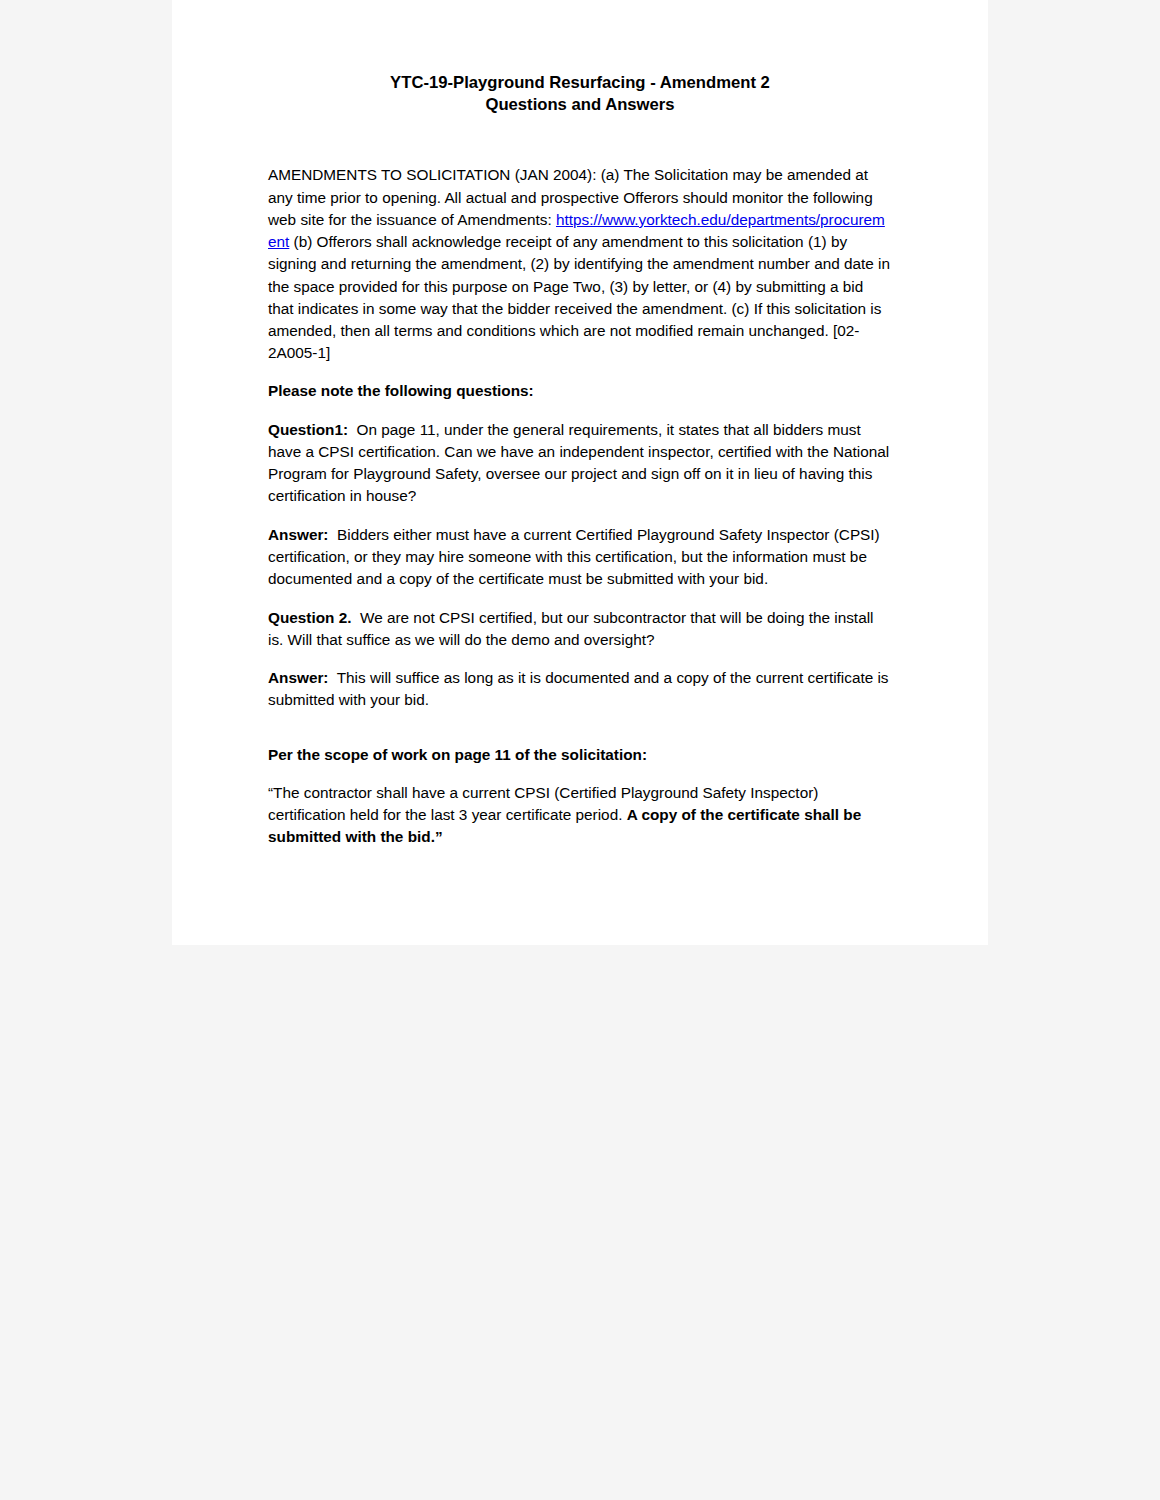YTC-19-Playground Resurfacing - Amendment 2Questions and Answers
AMENDMENTS TO SOLICITATION (JAN 2004): (a) The Solicitation may be amended at any time prior to opening. All actual and prospective Offerors should monitor the following web site for the issuance of Amendments: https://www.yorktech.edu/departments/procurement (b) Offerors shall acknowledge receipt of any amendment to this solicitation (1) by signing and returning the amendment, (2) by identifying the amendment number and date in the space provided for this purpose on Page Two, (3) by letter, or (4) by submitting a bid that indicates in some way that the bidder received the amendment. (c) If this solicitation is amended, then all terms and conditions which are not modified remain unchanged. [02-2A005-1]
Please note the following questions:
Question1: On page 11, under the general requirements, it states that all bidders must have a CPSI certification. Can we have an independent inspector, certified with the National Program for Playground Safety, oversee our project and sign off on it in lieu of having this certification in house?
Answer: Bidders either must have a current Certified Playground Safety Inspector (CPSI) certification, or they may hire someone with this certification, but the information must be documented and a copy of the certificate must be submitted with your bid.
Question 2. We are not CPSI certified, but our subcontractor that will be doing the install is. Will that suffice as we will do the demo and oversight?
Answer: This will suffice as long as it is documented and a copy of the current certificate is submitted with your bid.
Per the scope of work on page 11 of the solicitation:
“The contractor shall have a current CPSI (Certified Playground Safety Inspector) certification held for the last 3 year certificate period. A copy of the certificate shall be submitted with the bid.”